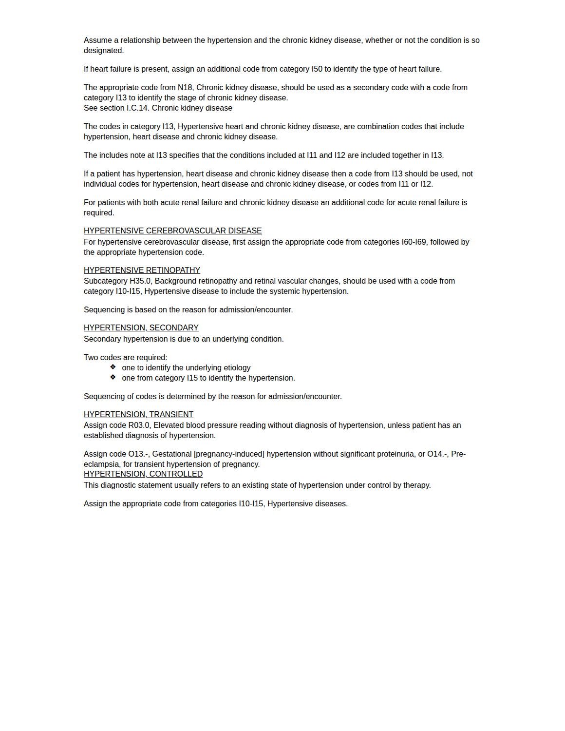Assume a relationship between the hypertension and the chronic kidney disease, whether or not the condition is so designated.
If heart failure is present, assign an additional code from category I50 to identify the type of heart failure.
The appropriate code from N18, Chronic kidney disease, should be used as a secondary code with a code from category I13 to identify the stage of chronic kidney disease.
See section I.C.14. Chronic kidney disease
The codes in category I13, Hypertensive heart and chronic kidney disease, are combination codes that include hypertension, heart disease and chronic kidney disease.
The includes note at I13 specifies that the conditions included at I11 and I12 are included together in I13.
If a patient has hypertension, heart disease and chronic kidney disease then a code from I13 should be used, not individual codes for hypertension, heart disease and chronic kidney disease, or codes from I11 or I12.
For patients with both acute renal failure and chronic kidney disease an additional code for acute renal failure is required.
Hypertensive Cerebrovascular Disease
For hypertensive cerebrovascular disease, first assign the appropriate code from categories I60-I69, followed by the appropriate hypertension code.
Hypertensive Retinopathy
Subcategory H35.0, Background retinopathy and retinal vascular changes, should be used with a code from category I10-I15, Hypertensive disease to include the systemic hypertension.
Sequencing is based on the reason for admission/encounter.
Hypertension, Secondary
Secondary hypertension is due to an underlying condition.
Two codes are required:
one to identify the underlying etiology
one from category I15 to identify the hypertension.
Sequencing of codes is determined by the reason for admission/encounter.
Hypertension, Transient
Assign code R03.0, Elevated blood pressure reading without diagnosis of hypertension, unless patient has an established diagnosis of hypertension.
Assign code O13.-, Gestational [pregnancy-induced] hypertension without significant proteinuria, or O14.-, Pre-eclampsia, for transient hypertension of pregnancy.
Hypertension, Controlled
This diagnostic statement usually refers to an existing state of hypertension under control by therapy.
Assign the appropriate code from categories I10-I15, Hypertensive diseases.